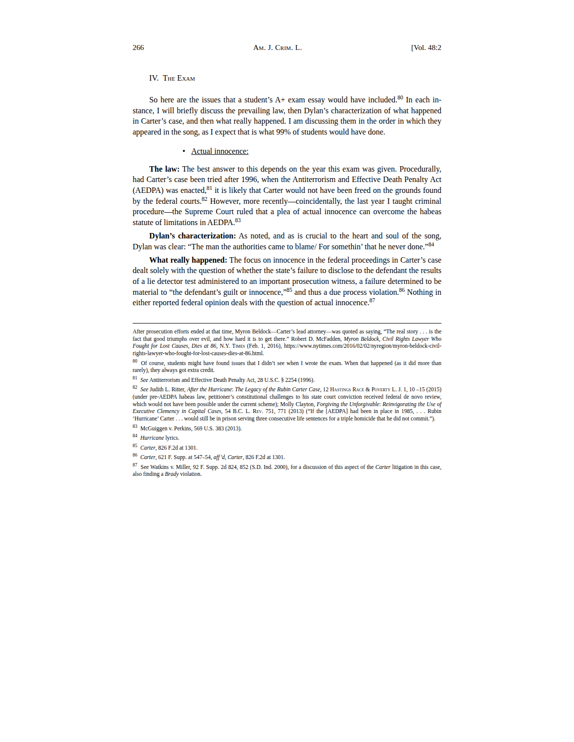266 Am. J. Crim. L. [Vol. 48:2
IV. The Exam
So here are the issues that a student’s A+ exam essay would have included.80 In each instance, I will briefly discuss the prevailing law, then Dylan’s characterization of what happened in Carter’s case, and then what really happened. I am discussing them in the order in which they appeared in the song, as I expect that is what 99% of students would have done.
•Actual innocence:
The law: The best answer to this depends on the year this exam was given. Procedurally, had Carter’s case been tried after 1996, when the Antiterrorism and Effective Death Penalty Act (AEDPA) was enacted,81 it is likely that Carter would not have been freed on the grounds found by the federal courts.82 However, more recently—coincidentally, the last year I taught criminal procedure—the Supreme Court ruled that a plea of actual innocence can overcome the habeas statute of limitations in AEDPA.83
Dylan’s characterization: As noted, and as is crucial to the heart and soul of the song, Dylan was clear: “The man the authorities came to blame/ For somethin’ that he never done.”84
What really happened: The focus on innocence in the federal proceedings in Carter’s case dealt solely with the question of whether the state’s failure to disclose to the defendant the results of a lie detector test administered to an important prosecution witness, a failure determined to be material to “the defendant’s guilt or innocence,”85 and thus a due process violation.86 Nothing in either reported federal opinion deals with the question of actual innocence.87
After prosecution efforts ended at that time, Myron Beldock—Carter’s lead attorney—was quoted as saying, “The real story . . . is the fact that good triumphs over evil, and how hard it is to get there.” Robert D. McFadden, Myron Beldock, Civil Rights Lawyer Who Fought for Lost Causes, Dies at 86, N.Y. Times (Feb. 1, 2016), https://www.nytimes.com/2016/02/02/nyregion/myron-beldock-civil-rights-lawyer-who-fought-for-lost-causes-dies-at-86.html.
80 Of course, students might have found issues that I didn’t see when I wrote the exam. When that happened (as it did more than rarely), they always got extra credit.
81 See Antiterrorism and Effective Death Penalty Act, 28 U.S.C. § 2254 (1996).
82 See Judith L. Ritter, After the Hurricane: The Legacy of the Rubin Carter Case, 12 Hastings Race & Poverty L. J. 1, 10 –15 (2015) (under pre-AEDPA habeas law, petitioner’s constitutional challenges to his state court conviction received federal de novo review, which would not have been possible under the current scheme); Molly Clayton, Forgiving the Unforgivable: Reinvigorating the Use of Executive Clemency in Capital Cases, 54 B.C. L. Rev. 751, 771 (2013) (“If the [AEDPA] had been in place in 1985, . . . Rubin ‘Hurricane’ Carter . . . would still be in prison serving three consecutive life sentences for a triple homicide that he did not commit.”).
83 McGuiggen v. Perkins, 569 U.S. 383 (2013).
84 Hurricane lyrics.
85 Carter, 826 F.2d at 1301.
86 Carter, 621 F. Supp. at 547–54, aff’d, Carter, 826 F.2d at 1301.
87 See Watkins v. Miller, 92 F. Supp. 2d 824, 852 (S.D. Ind. 2000), for a discussion of this aspect of the Carter litigation in this case, also finding a Brady violation.